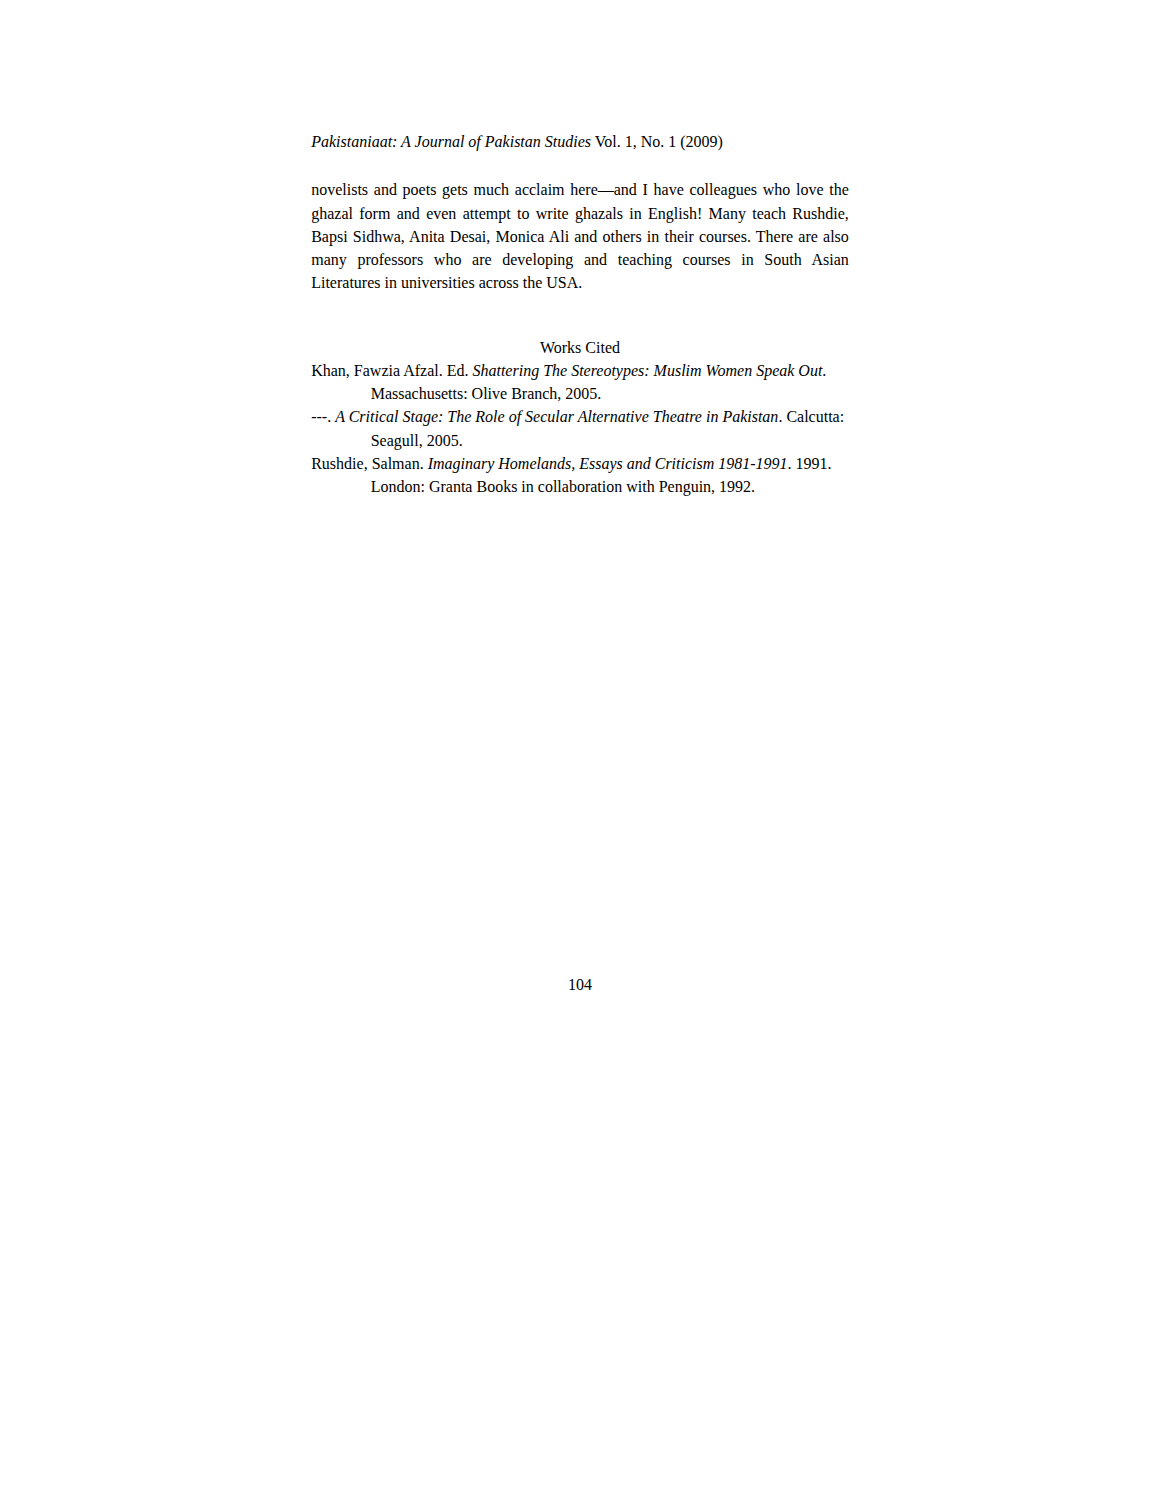Pakistaniaat: A Journal of Pakistan Studies Vol. 1, No. 1 (2009)
novelists and poets gets much acclaim here—and I have colleagues who love the ghazal form and even attempt to write ghazals in English! Many teach Rushdie, Bapsi Sidhwa, Anita Desai, Monica Ali and others in their courses. There are also many professors who are developing and teaching courses in South Asian Literatures in universities across the USA.
Works Cited
Khan, Fawzia Afzal. Ed. Shattering The Stereotypes: Muslim Women Speak Out. Massachusetts: Olive Branch, 2005.
---. A Critical Stage: The Role of Secular Alternative Theatre in Pakistan. Calcutta: Seagull, 2005.
Rushdie, Salman. Imaginary Homelands, Essays and Criticism 1981-1991. 1991. London: Granta Books in collaboration with Penguin, 1992.
104